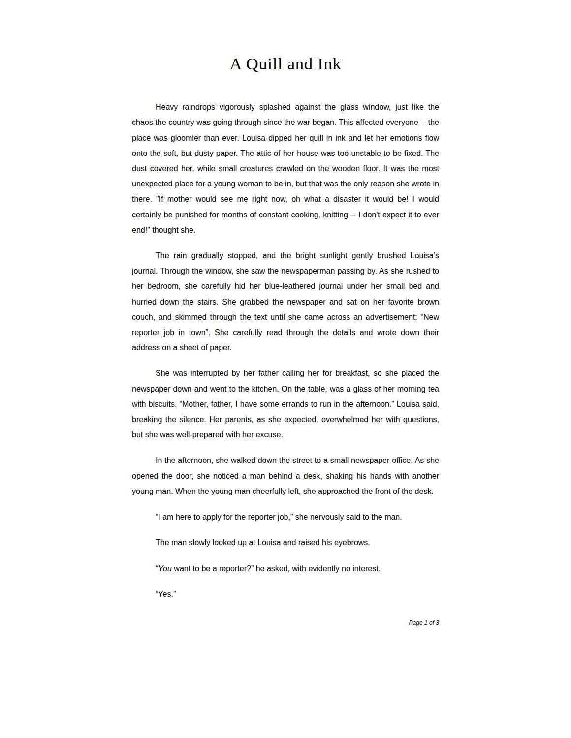A Quill and Ink
Heavy raindrops vigorously splashed against the glass window, just like the chaos the country was going through since the war began. This affected everyone -- the place was gloomier than ever. Louisa dipped her quill in ink and let her emotions flow onto the soft, but dusty paper. The attic of her house was too unstable to be fixed. The dust covered her, while small creatures crawled on the wooden floor. It was the most unexpected place for a young woman to be in, but that was the only reason she wrote in there. "If mother would see me right now, oh what a disaster it would be! I would certainly be punished for months of constant cooking, knitting -- I don't expect it to ever end!" thought she.
The rain gradually stopped, and the bright sunlight gently brushed Louisa’s journal. Through the window, she saw the newspaperman passing by. As she rushed to her bedroom, she carefully hid her blue-leathered journal under her small bed and hurried down the stairs. She grabbed the newspaper and sat on her favorite brown couch, and skimmed through the text until she came across an advertisement: “New reporter job in town”. She carefully read through the details and wrote down their address on a sheet of paper.
She was interrupted by her father calling her for breakfast, so she placed the newspaper down and went to the kitchen. On the table, was a glass of her morning tea with biscuits. “Mother, father, I have some errands to run in the afternoon.” Louisa said, breaking the silence. Her parents, as she expected, overwhelmed her with questions, but she was well-prepared with her excuse.
In the afternoon, she walked down the street to a small newspaper office. As she opened the door, she noticed a man behind a desk, shaking his hands with another young man. When the young man cheerfully left, she approached the front of the desk.
“I am here to apply for the reporter job,” she nervously said to the man.
The man slowly looked up at Louisa and raised his eyebrows.
“You want to be a reporter?” he asked, with evidently no interest.
“Yes.”
Page 1 of 3